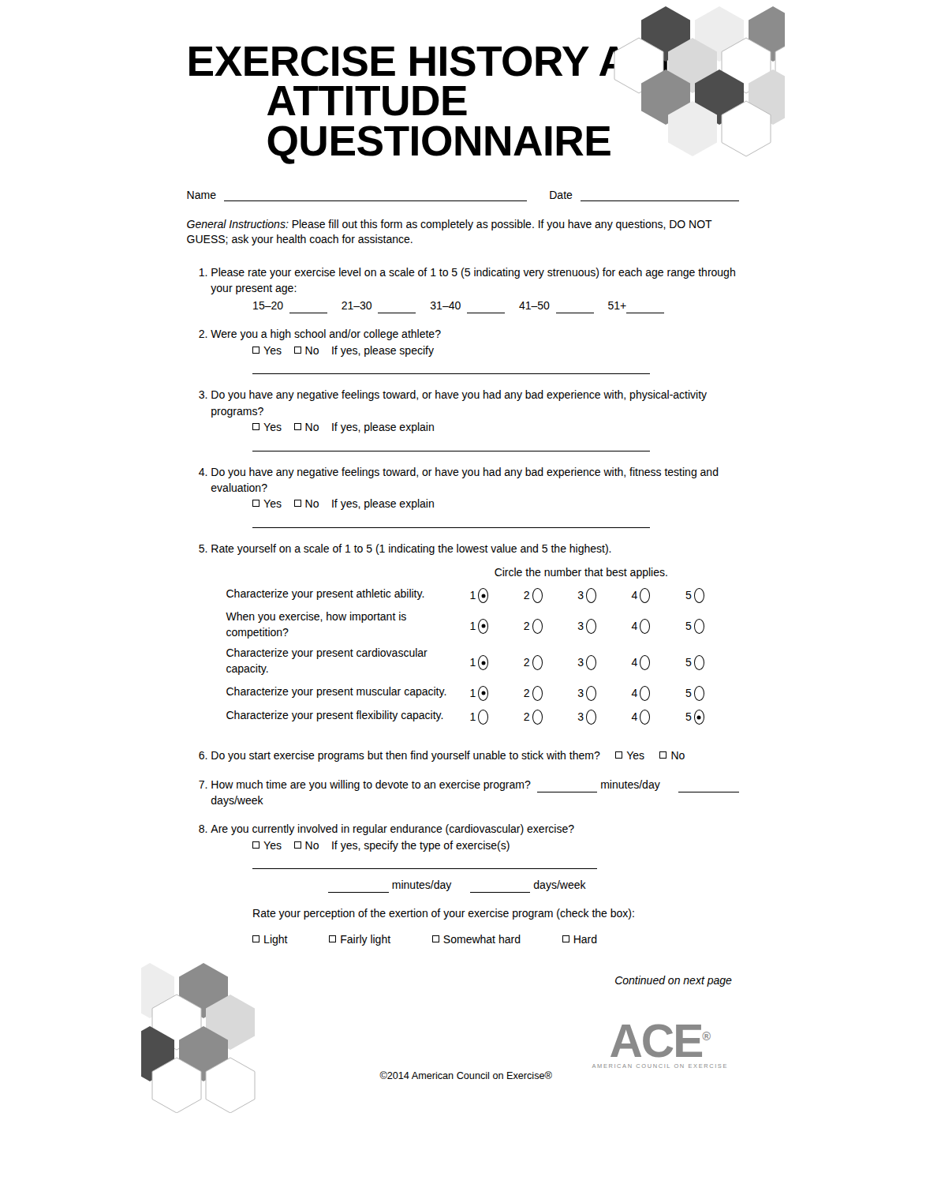Exercise History andAttitude Questionnaire
Name Date
General Instructions: Please fill out this form as completely as possible. If you have any questions, DO NOT GUESS; ask your health coach for assistance.
Please rate your exercise level on a scale of 1 to 5 (5 indicating very strenuous) for each age range through your present age:
15–20 21–30 31–40 41–50 51+
Were you a high school and/or college athlete?
Yes No If yes, please specify
Do you have any negative feelings toward, or have you had any bad experience with, physical-activity programs?
Yes No If yes, please explain
Do you have any negative feelings toward, or have you had any bad experience with, fitness testing and evaluation?
Yes No If yes, please explain
Rate yourself on a scale of 1 to 5 (1 indicating the lowest value and 5 the highest).
Circle the number that best applies.
| Characterize your present athletic ability. | 1 | 2 | 3 | 4 | 5 |
| When you exercise, how important is competition? | 1 | 2 | 3 | 4 | 5 |
| Characterize your present cardiovascular capacity. | 1 | 2 | 3 | 4 | 5 |
| Characterize your present muscular capacity. | 1 | 2 | 3 | 4 | 5 |
| Characterize your present flexibility capacity. | 1 | 2 | 3 | 4 | 5 |
Do you start exercise programs but then find yourself unable to stick with them? Yes No
How much time are you willing to devote to an exercise program? minutes/day days/week
Are you currently involved in regular endurance (cardiovascular) exercise?
Yes No If yes, specify the type of exercise(s)
minutes/day days/week
Rate your perception of the exertion of your exercise program (check the box):
Light Fairly light Somewhat hard Hard
Continued on next page
©2014 American Council on Exercise®
ACE®
AMERICAN COUNCIL ON EXERCISE